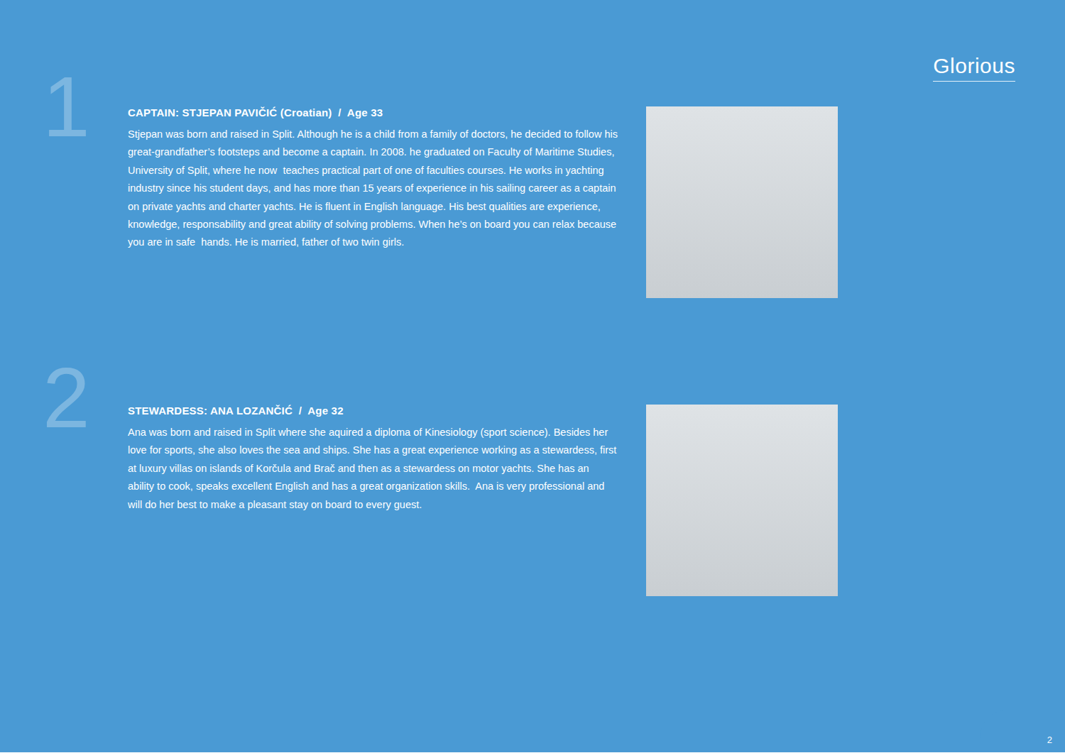Glorious
1
CAPTAIN: STJEPAN PAVIČIĆ (Croatian) / Age 33
Stjepan was born and raised in Split. Although he is a child from a family of doctors, he decided to follow his great-grandfather’s footsteps and become a captain. In 2008. he graduated on Faculty of Maritime Studies, University of Split, where he now teaches practical part of one of faculties courses. He works in yachting industry since his student days, and has more than 15 years of experience in his sailing career as a captain on private yachts and charter yachts. He is fluent in English language. His best qualities are experience, knowledge, responsability and great ability of solving problems. When he’s on board you can relax because you are in safe hands. He is married, father of two twin girls.
2
STEWARDESS: ANA LOZANČIĆ / Age 32
Ana was born and raised in Split where she aquired a diploma of Kinesiology (sport science). Besides her love for sports, she also loves the sea and ships. She has a great experience working as a stewardess, first at luxury villas on islands of Korčula and Brač and then as a stewardess on motor yachts. She has an ability to cook, speaks excellent English and has a great organization skills. Ana is very professional and will do her best to make a pleasant stay on board to every guest.
2